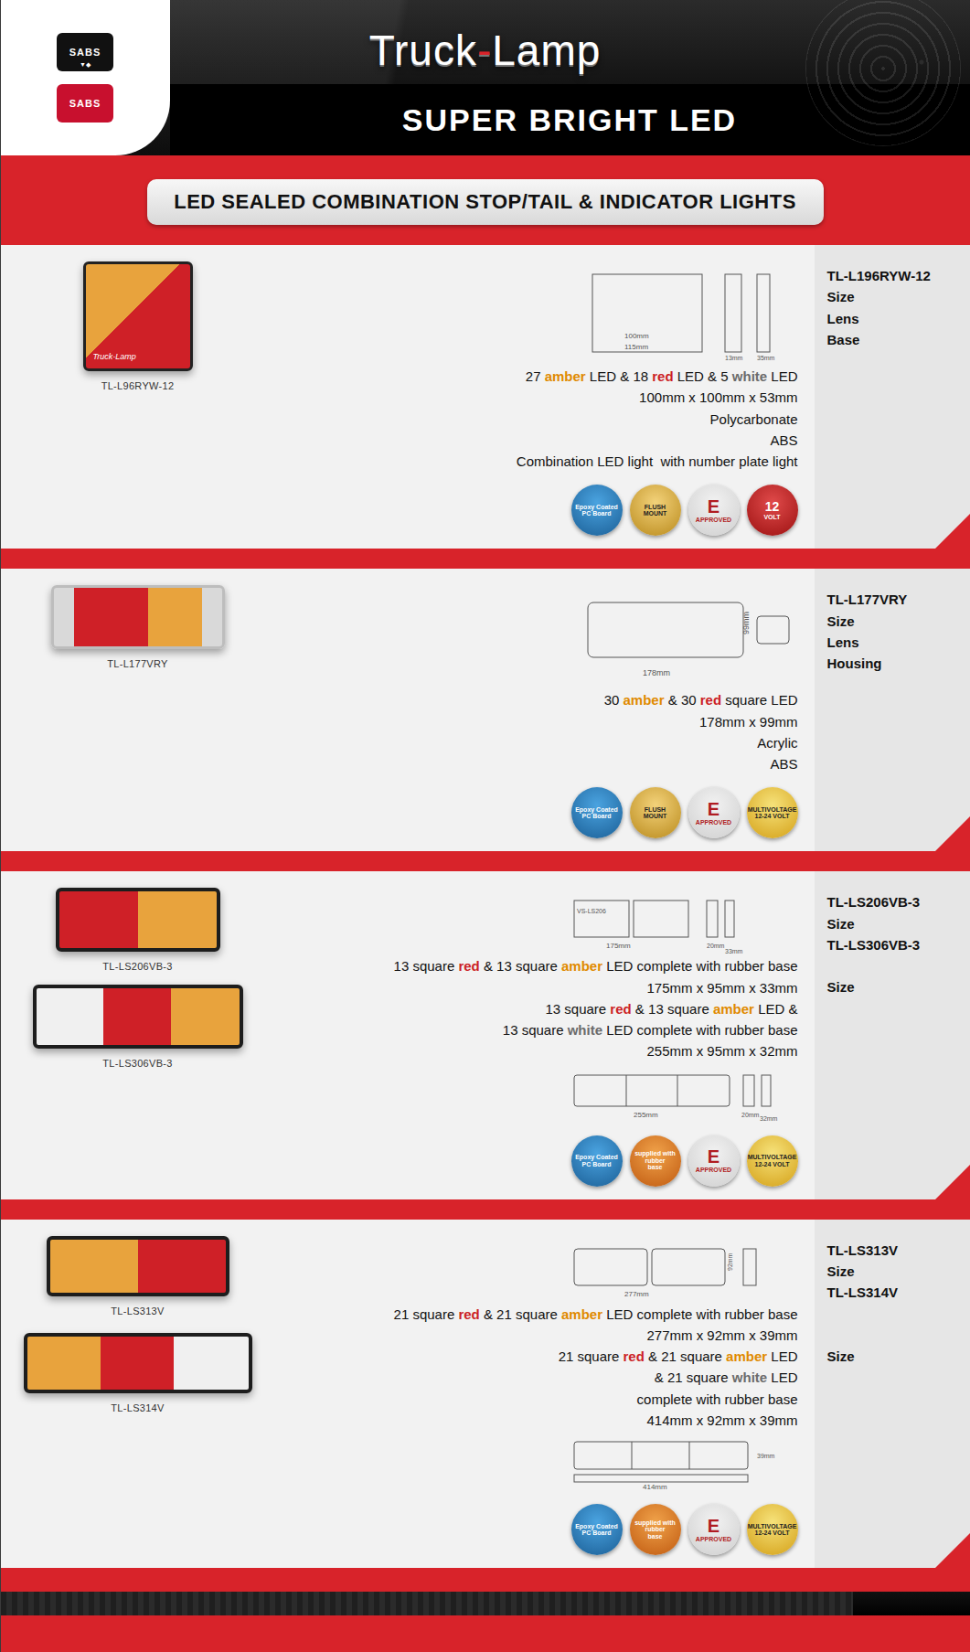SABS▼◆
SABS
Truck-Lamp
SUPER BRIGHT LED
LED SEALED COMBINATION STOP/TAIL & INDICATOR LIGHTS
TL-L96RYW-12
100mm 115mm 13mm 35mm
27 amber LED & 18 red LED & 5 white LED
100mm x 100mm x 53mm
Polycarbonate
ABS
Combination LED light with number plate light
Epoxy Coated PC Board
FLUSH MOUNT
EAPPROVED
12 VOLT
TL-L196RYW-12 Size Lens Base
TL-L177VRY
178mm 99mm
30 amber & 30 red square LED
178mm x 99mm
Acrylic
ABS
Epoxy Coated PC Board
FLUSH MOUNT
EAPPROVED
MULTIVOLTAGE 12-24 VOLT
TL-L177VRY Size Lens Housing
TL-LS206VB-3
TL-LS306VB-3
VS-LS206 175mm 20mm 33mm
13 square red & 13 square amber LED complete with rubber base
175mm x 95mm x 33mm
13 square red & 13 square amber LED &
13 square white LED complete with rubber base
255mm x 95mm x 32mm
255mm 20mm 32mm
Epoxy Coated PC Board
supplied with rubber base
EAPPROVED
MULTIVOLTAGE 12-24 VOLT
TL-LS206VB-3 Size TL-LS306VB-3 Size
TL-LS313V
TL-LS314V
277mm 92mm
21 square red & 21 square amber LED complete with rubber base
277mm x 92mm x 39mm
21 square red & 21 square amber LED
& 21 square white LED
complete with rubber base
414mm x 92mm x 39mm
414mm 39mm
Epoxy Coated PC Board
supplied with rubber base
EAPPROVED
MULTIVOLTAGE 12-24 VOLT
TL-LS313V Size TL-LS314V Size